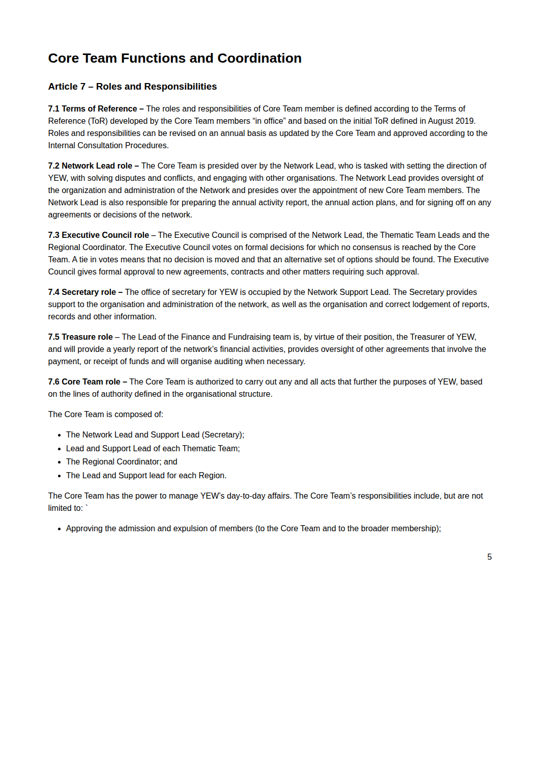Core Team Functions and Coordination
Article 7 – Roles and Responsibilities
7.1 Terms of Reference – The roles and responsibilities of Core Team member is defined according to the Terms of Reference (ToR) developed by the Core Team members “in office” and based on the initial ToR defined in August 2019. Roles and responsibilities can be revised on an annual basis as updated by the Core Team and approved according to the Internal Consultation Procedures.
7.2 Network Lead role – The Core Team is presided over by the Network Lead, who is tasked with setting the direction of YEW, with solving disputes and conflicts, and engaging with other organisations. The Network Lead provides oversight of the organization and administration of the Network and presides over the appointment of new Core Team members. The Network Lead is also responsible for preparing the annual activity report, the annual action plans, and for signing off on any agreements or decisions of the network.
7.3 Executive Council role – The Executive Council is comprised of the Network Lead, the Thematic Team Leads and the Regional Coordinator. The Executive Council votes on formal decisions for which no consensus is reached by the Core Team. A tie in votes means that no decision is moved and that an alternative set of options should be found. The Executive Council gives formal approval to new agreements, contracts and other matters requiring such approval.
7.4 Secretary role – The office of secretary for YEW is occupied by the Network Support Lead. The Secretary provides support to the organisation and administration of the network, as well as the organisation and correct lodgement of reports, records and other information.
7.5 Treasure role – The Lead of the Finance and Fundraising team is, by virtue of their position, the Treasurer of YEW, and will provide a yearly report of the network’s financial activities, provides oversight of other agreements that involve the payment, or receipt of funds and will organise auditing when necessary.
7.6 Core Team role – The Core Team is authorized to carry out any and all acts that further the purposes of YEW, based on the lines of authority defined in the organisational structure.
The Core Team is composed of:
The Network Lead and Support Lead (Secretary);
Lead and Support Lead of each Thematic Team;
The Regional Coordinator; and
The Lead and Support lead for each Region.
The Core Team has the power to manage YEW’s day-to-day affairs. The Core Team’s responsibilities include, but are not limited to: `
Approving the admission and expulsion of members (to the Core Team and to the broader membership);
5